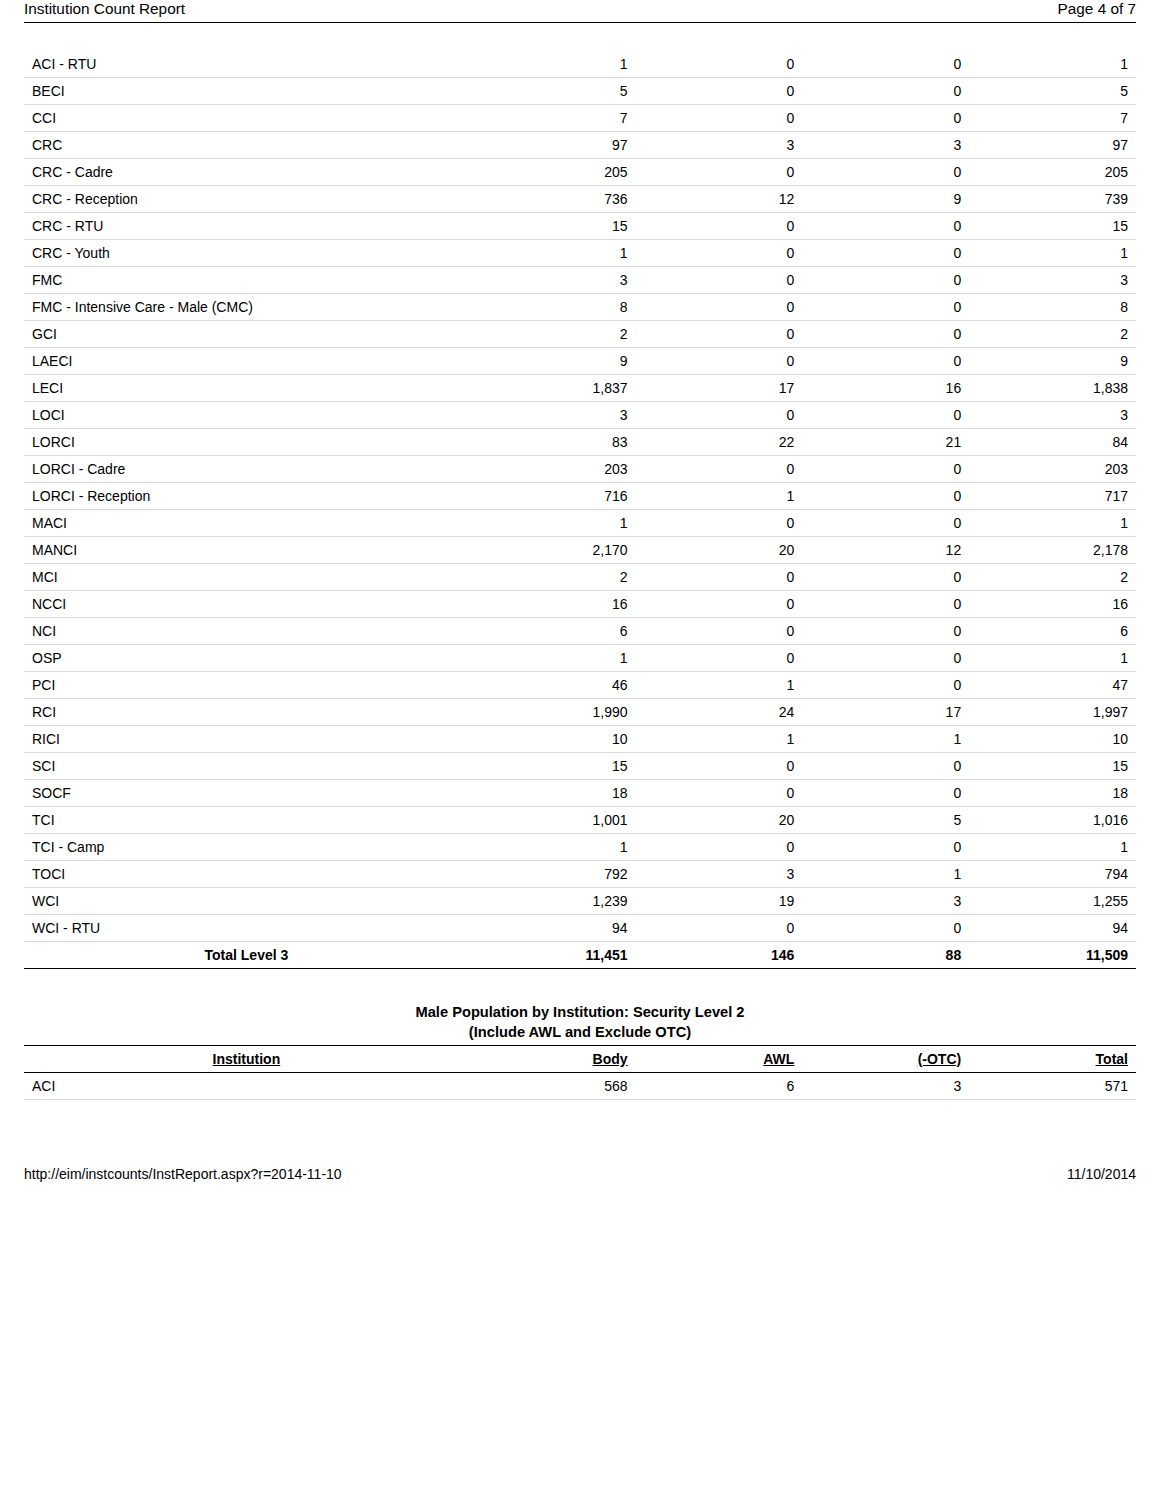Institution Count Report Page 4 of 7
| ACI - RTU | 1 | 0 | 0 | 1 |
| BECI | 5 | 0 | 0 | 5 |
| CCI | 7 | 0 | 0 | 7 |
| CRC | 97 | 3 | 3 | 97 |
| CRC - Cadre | 205 | 0 | 0 | 205 |
| CRC - Reception | 736 | 12 | 9 | 739 |
| CRC - RTU | 15 | 0 | 0 | 15 |
| CRC - Youth | 1 | 0 | 0 | 1 |
| FMC | 3 | 0 | 0 | 3 |
| FMC - Intensive Care - Male (CMC) | 8 | 0 | 0 | 8 |
| GCI | 2 | 0 | 0 | 2 |
| LAECI | 9 | 0 | 0 | 9 |
| LECI | 1,837 | 17 | 16 | 1,838 |
| LOCI | 3 | 0 | 0 | 3 |
| LORCI | 83 | 22 | 21 | 84 |
| LORCI - Cadre | 203 | 0 | 0 | 203 |
| LORCI - Reception | 716 | 1 | 0 | 717 |
| MACI | 1 | 0 | 0 | 1 |
| MANCI | 2,170 | 20 | 12 | 2,178 |
| MCI | 2 | 0 | 0 | 2 |
| NCCI | 16 | 0 | 0 | 16 |
| NCI | 6 | 0 | 0 | 6 |
| OSP | 1 | 0 | 0 | 1 |
| PCI | 46 | 1 | 0 | 47 |
| RCI | 1,990 | 24 | 17 | 1,997 |
| RICI | 10 | 1 | 1 | 10 |
| SCI | 15 | 0 | 0 | 15 |
| SOCF | 18 | 0 | 0 | 18 |
| TCI | 1,001 | 20 | 5 | 1,016 |
| TCI - Camp | 1 | 0 | 0 | 1 |
| TOCI | 792 | 3 | 1 | 794 |
| WCI | 1,239 | 19 | 3 | 1,255 |
| WCI - RTU | 94 | 0 | 0 | 94 |
| Total Level 3 | 11,451 | 146 | 88 | 11,509 |
Male Population by Institution: Security Level 2
(Include AWL and Exclude OTC)
| Institution | Body | AWL | (-OTC) | Total |
| --- | --- | --- | --- | --- |
| ACI | 568 | 6 | 3 | 571 |
http://eim/instcounts/InstReport.aspx?r=2014-11-10 11/10/2014